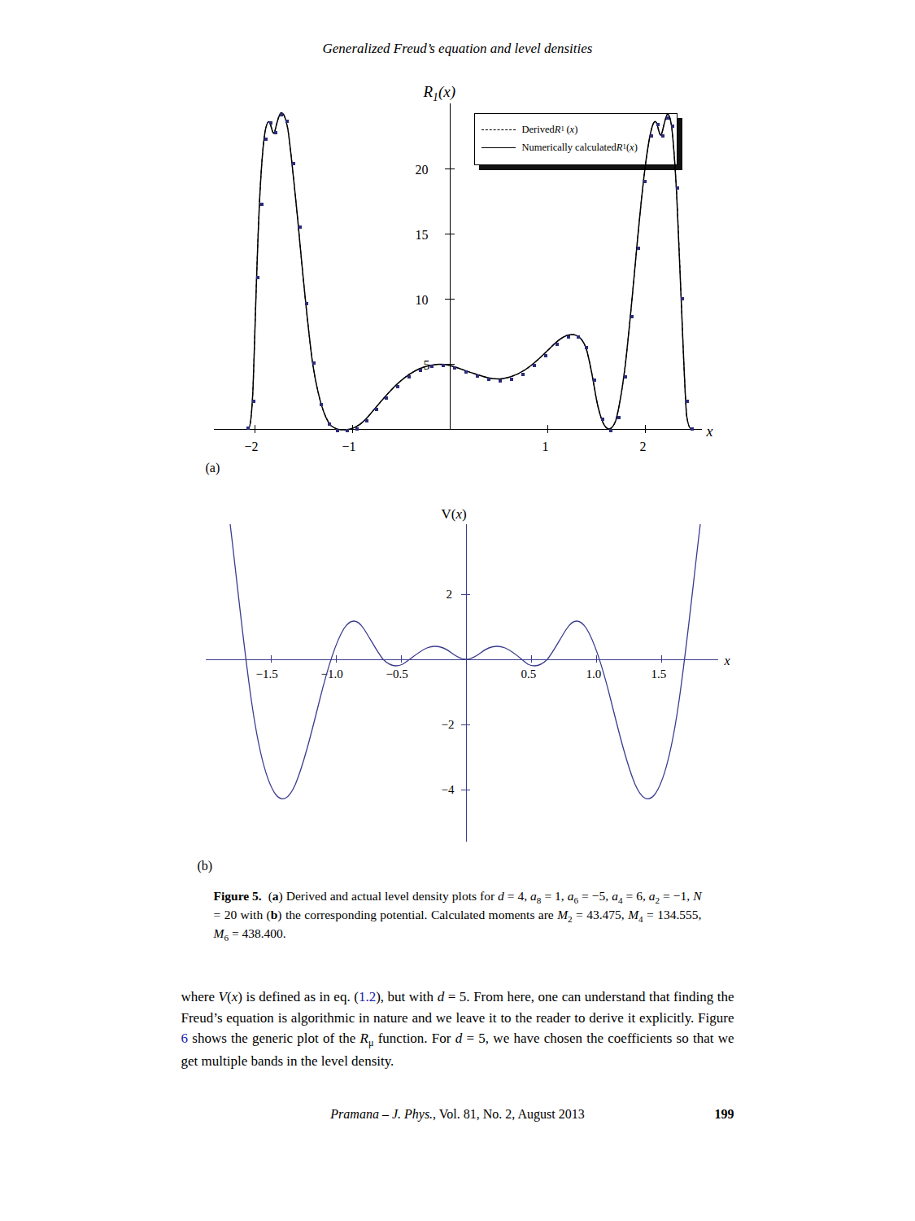Generalized Freud’s equation and level densities
R1(x)
x
5
10
15
20
−2
−1
1
2
Derived R1 (x)
Numerically calculated R1(x)
(a)
V(x)
x
−1.5
−1.0
−0.5
0.5
1.0
1.5
2
−2
−4
(b)
Figure 5. (a) Derived and actual level density plots for d = 4, a8 = 1, a6 = −5, a4 = 6, a2 = −1, N = 20 with (b) the corresponding potential. Calculated moments are M2 = 43.475, M4 = 134.555, M6 = 438.400.
where V(x) is defined as in eq. (1.2), but with d = 5. From here, one can understand that finding the Freud’s equation is algorithmic in nature and we leave it to the reader to derive it explicitly. Figure 6 shows the generic plot of the Rμ function. For d = 5, we have chosen the coefficients so that we get multiple bands in the level density.
Pramana – J. Phys., Vol. 81, No. 2, August 2013 199